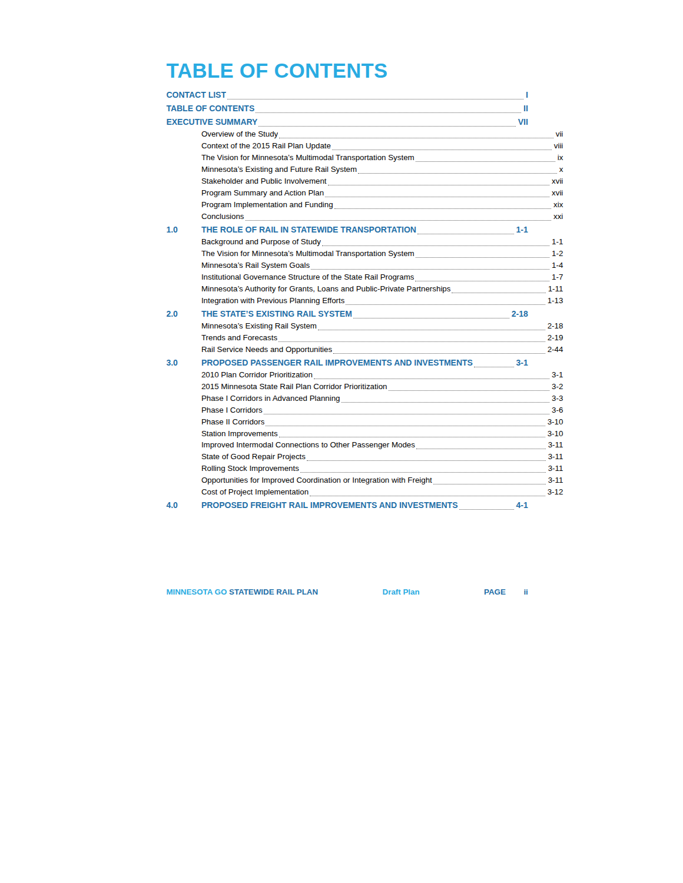TABLE OF CONTENTS
Contact List I
Table of Contents II
Executive Summary VII
Overview of the Study vii
Context of the 2015 Rail Plan Update viii
The Vision for Minnesota’s Multimodal Transportation System ix
Minnesota’s Existing and Future Rail System x
Stakeholder and Public Involvement xvii
Program Summary and Action Plan xvii
Program Implementation and Funding xix
Conclusions xxi
1.0 The Role of Rail in Statewide Transportation 1-1
Background and Purpose of Study 1-1
The Vision for Minnesota’s Multimodal Transportation System 1-2
Minnesota’s Rail System Goals 1-4
Institutional Governance Structure of the State Rail Programs 1-7
Minnesota’s Authority for Grants, Loans and Public-Private Partnerships 1-11
Integration with Previous Planning Efforts 1-13
2.0 The State’s Existing Rail System 2-18
Minnesota’s Existing Rail System 2-18
Trends and Forecasts 2-19
Rail Service Needs and Opportunities 2-44
3.0 Proposed Passenger Rail Improvements and Investments 3-1
2010 Plan Corridor Prioritization 3-1
2015 Minnesota State Rail Plan Corridor Prioritization 3-2
Phase I Corridors in Advanced Planning 3-3
Phase I Corridors 3-6
Phase II Corridors 3-10
Station Improvements 3-10
Improved Intermodal Connections to Other Passenger Modes 3-11
State of Good Repair Projects 3-11
Rolling Stock Improvements 3-11
Opportunities for Improved Coordination or Integration with Freight 3-11
Cost of Project Implementation 3-12
4.0 Proposed Freight Rail Improvements and Investments 4-1
MINNESOTA GO STATEWIDE RAIL PLAN
Draft Plan
PAGE ii